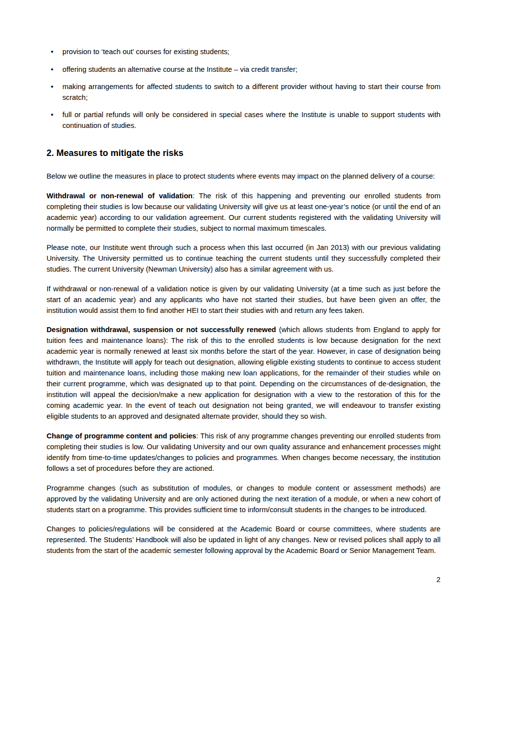provision to ‘teach out’ courses for existing students;
offering students an alternative course at the Institute – via credit transfer;
making arrangements for affected students to switch to a different provider without having to start their course from scratch;
full or partial refunds will only be considered in special cases where the Institute is unable to support students with continuation of studies.
2. Measures to mitigate the risks
Below we outline the measures in place to protect students where events may impact on the planned delivery of a course:
Withdrawal or non-renewal of validation: The risk of this happening and preventing our enrolled students from completing their studies is low because our validating University will give us at least one-year’s notice (or until the end of an academic year) according to our validation agreement. Our current students registered with the validating University will normally be permitted to complete their studies, subject to normal maximum timescales.
Please note, our Institute went through such a process when this last occurred (in Jan 2013) with our previous validating University. The University permitted us to continue teaching the current students until they successfully completed their studies. The current University (Newman University) also has a similar agreement with us.
If withdrawal or non-renewal of a validation notice is given by our validating University (at a time such as just before the start of an academic year) and any applicants who have not started their studies, but have been given an offer, the institution would assist them to find another HEI to start their studies with and return any fees taken.
Designation withdrawal, suspension or not successfully renewed (which allows students from England to apply for tuition fees and maintenance loans): The risk of this to the enrolled students is low because designation for the next academic year is normally renewed at least six months before the start of the year. However, in case of designation being withdrawn, the Institute will apply for teach out designation, allowing eligible existing students to continue to access student tuition and maintenance loans, including those making new loan applications, for the remainder of their studies while on their current programme, which was designated up to that point. Depending on the circumstances of de-designation, the institution will appeal the decision/make a new application for designation with a view to the restoration of this for the coming academic year. In the event of teach out designation not being granted, we will endeavour to transfer existing eligible students to an approved and designated alternate provider, should they so wish.
Change of programme content and policies: This risk of any programme changes preventing our enrolled students from completing their studies is low. Our validating University and our own quality assurance and enhancement processes might identify from time-to-time updates/changes to policies and programmes. When changes become necessary, the institution follows a set of procedures before they are actioned.
Programme changes (such as substitution of modules, or changes to module content or assessment methods) are approved by the validating University and are only actioned during the next iteration of a module, or when a new cohort of students start on a programme. This provides sufficient time to inform/consult students in the changes to be introduced.
Changes to policies/regulations will be considered at the Academic Board or course committees, where students are represented. The Students’ Handbook will also be updated in light of any changes. New or revised polices shall apply to all students from the start of the academic semester following approval by the Academic Board or Senior Management Team.
2